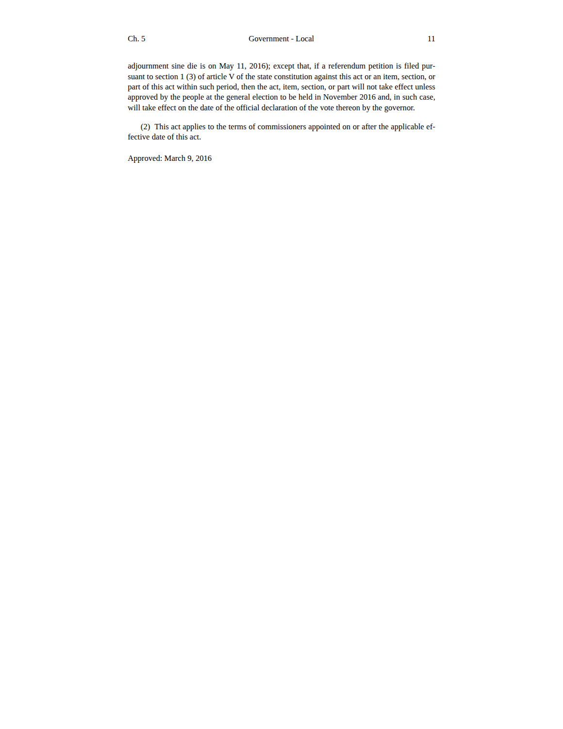Ch. 5
Government - Local
11
adjournment sine die is on May 11, 2016); except that, if a referendum petition is filed pursuant to section 1 (3) of article V of the state constitution against this act or an item, section, or part of this act within such period, then the act, item, section, or part will not take effect unless approved by the people at the general election to be held in November 2016 and, in such case, will take effect on the date of the official declaration of the vote thereon by the governor.
(2) This act applies to the terms of commissioners appointed on or after the applicable effective date of this act.
Approved: March 9, 2016